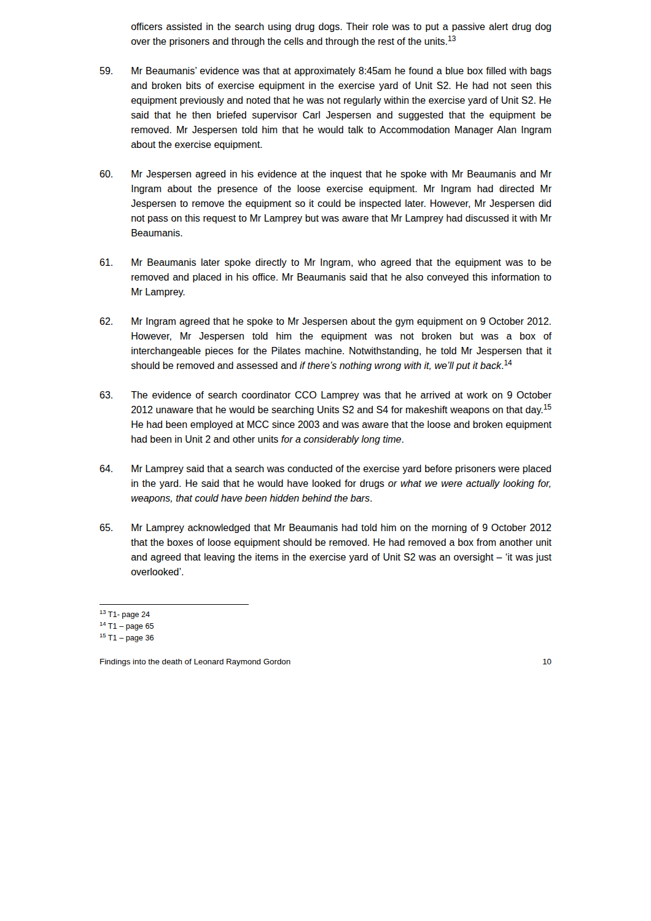officers assisted in the search using drug dogs. Their role was to put a passive alert drug dog over the prisoners and through the cells and through the rest of the units.13
59. Mr Beaumanis’ evidence was that at approximately 8:45am he found a blue box filled with bags and broken bits of exercise equipment in the exercise yard of Unit S2. He had not seen this equipment previously and noted that he was not regularly within the exercise yard of Unit S2. He said that he then briefed supervisor Carl Jespersen and suggested that the equipment be removed. Mr Jespersen told him that he would talk to Accommodation Manager Alan Ingram about the exercise equipment.
60. Mr Jespersen agreed in his evidence at the inquest that he spoke with Mr Beaumanis and Mr Ingram about the presence of the loose exercise equipment. Mr Ingram had directed Mr Jespersen to remove the equipment so it could be inspected later. However, Mr Jespersen did not pass on this request to Mr Lamprey but was aware that Mr Lamprey had discussed it with Mr Beaumanis.
61. Mr Beaumanis later spoke directly to Mr Ingram, who agreed that the equipment was to be removed and placed in his office. Mr Beaumanis said that he also conveyed this information to Mr Lamprey.
62. Mr Ingram agreed that he spoke to Mr Jespersen about the gym equipment on 9 October 2012. However, Mr Jespersen told him the equipment was not broken but was a box of interchangeable pieces for the Pilates machine. Notwithstanding, he told Mr Jespersen that it should be removed and assessed and if there’s nothing wrong with it, we’ll put it back.14
63. The evidence of search coordinator CCO Lamprey was that he arrived at work on 9 October 2012 unaware that he would be searching Units S2 and S4 for makeshift weapons on that day.15 He had been employed at MCC since 2003 and was aware that the loose and broken equipment had been in Unit 2 and other units for a considerably long time.
64. Mr Lamprey said that a search was conducted of the exercise yard before prisoners were placed in the yard. He said that he would have looked for drugs or what we were actually looking for, weapons, that could have been hidden behind the bars.
65. Mr Lamprey acknowledged that Mr Beaumanis had told him on the morning of 9 October 2012 that the boxes of loose equipment should be removed. He had removed a box from another unit and agreed that leaving the items in the exercise yard of Unit S2 was an oversight – ‘it was just overlooked’.
13 T1- page 24
14 T1 – page 65
15 T1 – page 36
Findings into the death of Leonard Raymond Gordon 10